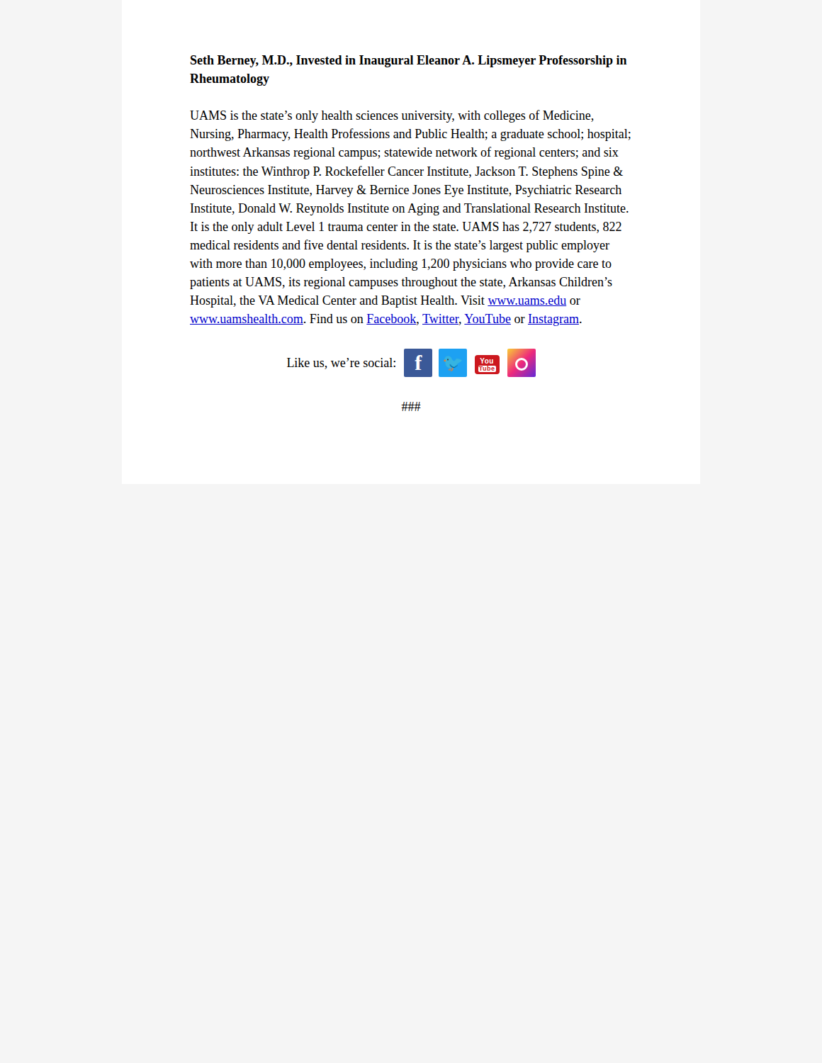Seth Berney, M.D., Invested in Inaugural Eleanor A. Lipsmeyer Professorship in Rheumatology
UAMS is the state’s only health sciences university, with colleges of Medicine, Nursing, Pharmacy, Health Professions and Public Health; a graduate school; hospital; northwest Arkansas regional campus; statewide network of regional centers; and six institutes: the Winthrop P. Rockefeller Cancer Institute, Jackson T. Stephens Spine & Neurosciences Institute, Harvey & Bernice Jones Eye Institute, Psychiatric Research Institute, Donald W. Reynolds Institute on Aging and Translational Research Institute. It is the only adult Level 1 trauma center in the state. UAMS has 2,727 students, 822 medical residents and five dental residents. It is the state’s largest public employer with more than 10,000 employees, including 1,200 physicians who provide care to patients at UAMS, its regional campuses throughout the state, Arkansas Children’s Hospital, the VA Medical Center and Baptist Health. Visit www.uams.edu or www.uamshealth.com. Find us on Facebook, Twitter, YouTube or Instagram.
Like us, we’re social: f 🐦 You Tube
###